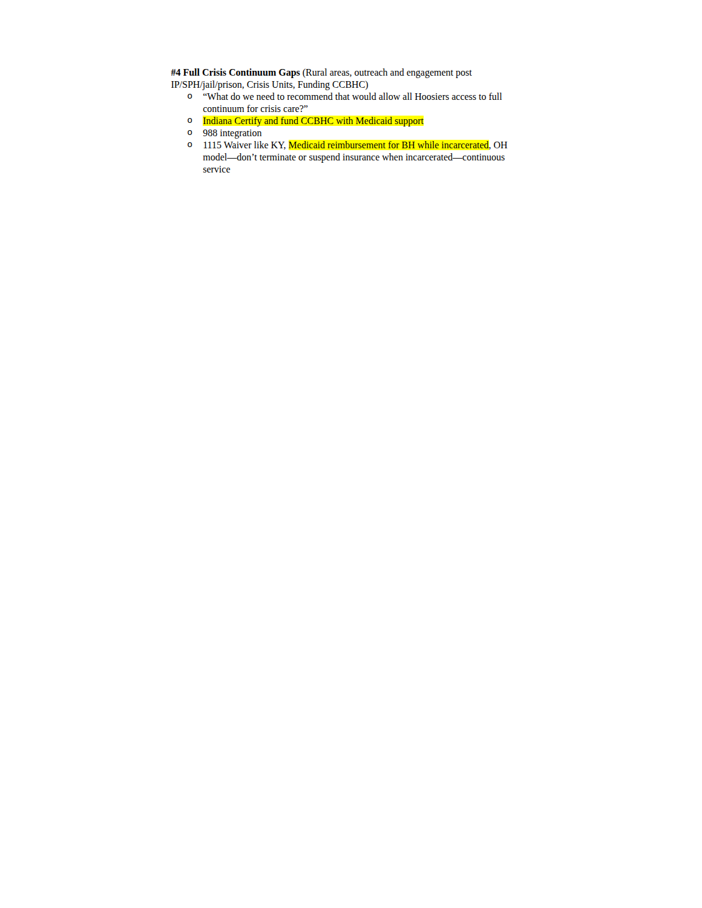#4 Full Crisis Continuum Gaps (Rural areas, outreach and engagement post IP/SPH/jail/prison, Crisis Units, Funding CCBHC)
“What do we need to recommend that would allow all Hoosiers access to full continuum for crisis care?”
Indiana Certify and fund CCBHC with Medicaid support
988 integration
1115 Waiver like KY, Medicaid reimbursement for BH while incarcerated, OH model—don’t terminate or suspend insurance when incarcerated—continuous service